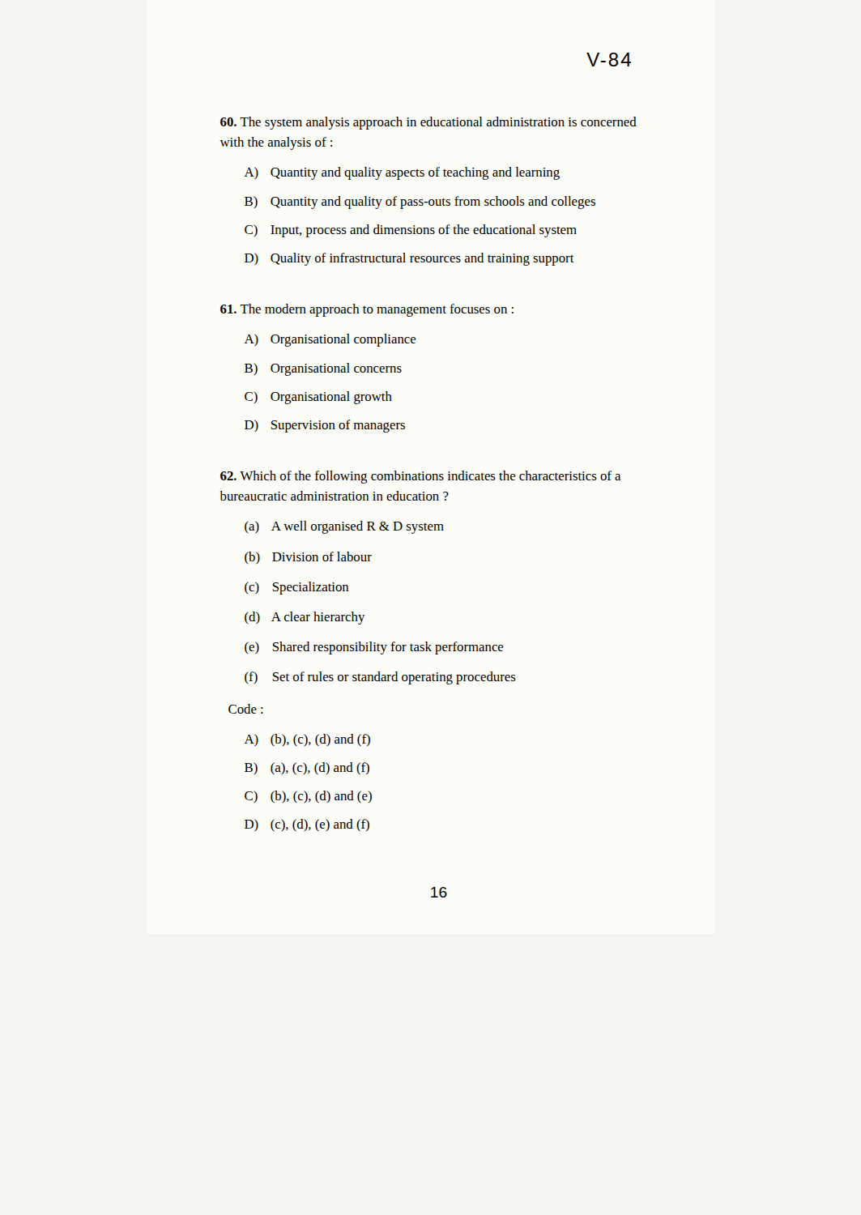V-84
60. The system analysis approach in educational administration is concerned with the analysis of :
A) Quantity and quality aspects of teaching and learning
B) Quantity and quality of pass-outs from schools and colleges
C) Input, process and dimensions of the educational system
D) Quality of infrastructural resources and training support
61. The modern approach to management focuses on :
A) Organisational compliance
B) Organisational concerns
C) Organisational growth
D) Supervision of managers
62. Which of the following combinations indicates the characteristics of a bureaucratic administration in education ?
(a) A well organised R & D system
(b) Division of labour
(c) Specialization
(d) A clear hierarchy
(e) Shared responsibility for task performance
(f) Set of rules or standard operating procedures
Code :
A) (b), (c), (d) and (f)
B) (a), (c), (d) and (f)
C) (b), (c), (d) and (e)
D) (c), (d), (e) and (f)
16